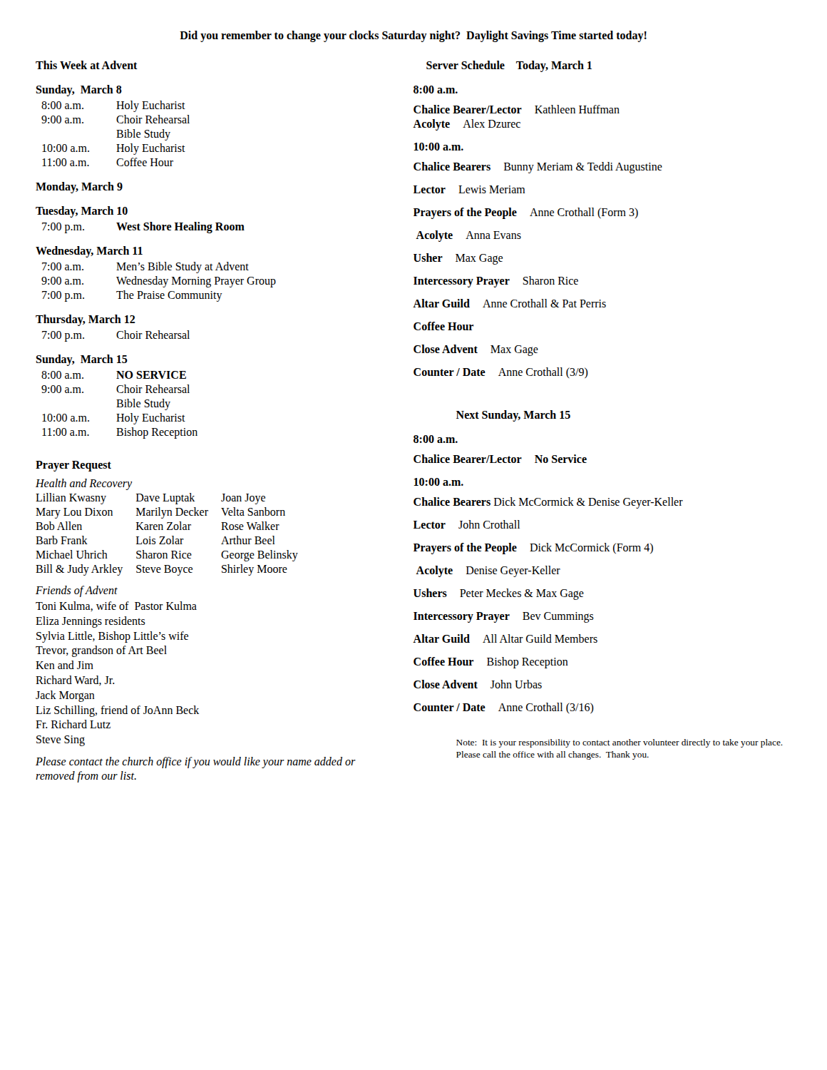Did you remember to change your clocks Saturday night? Daylight Savings Time started today!
This Week at Advent
Sunday, March 8
| 8:00 a.m. | Holy Eucharist |
| 9:00 a.m. | Choir Rehearsal |
| | Bible Study |
| 10:00 a.m. | Holy Eucharist |
| 11:00 a.m. | Coffee Hour |
Monday, March 9
Tuesday, March 10
| 7:00 p.m. | West Shore Healing Room |
Wednesday, March 11
| 7:00 a.m. | Men’s Bible Study at Advent |
| 9:00 a.m. | Wednesday Morning Prayer Group |
| 7:00 p.m. | The Praise Community |
Thursday, March 12
| 7:00 p.m. | Choir Rehearsal |
Sunday, March 15
| 8:00 a.m. | NO SERVICE |
| 9:00 a.m. | Choir Rehearsal |
| | Bible Study |
| 10:00 a.m. | Holy Eucharist |
| 11:00 a.m. | Bishop Reception |
Prayer Request
Health and Recovery
| Lillian Kwasny | Dave Luptak | Joan Joye |
| Mary Lou Dixon | Marilyn Decker | Velta Sanborn |
| Bob Allen | Karen Zolar | Rose Walker |
| Barb Frank | Lois Zolar | Arthur Beel |
| Michael Uhrich | Sharon Rice | George Belinsky |
| Bill & Judy Arkley | Steve Boyce | Shirley Moore |
Friends of Advent
Toni Kulma, wife of Pastor Kulma
Eliza Jennings residents
Sylvia Little, Bishop Little’s wife
Trevor, grandson of Art Beel
Ken and Jim
Richard Ward, Jr.
Jack Morgan
Liz Schilling, friend of JoAnn Beck
Fr. Richard Lutz
Steve Sing
Please contact the church office if you would like your name added or removed from our list.
Server Schedule Today, March 1
8:00 a.m.
Chalice Bearer/Lector Kathleen Huffman
Acolyte Alex Dzurec
10:00 a.m.
Chalice Bearers Bunny Meriam & Teddi Augustine
Lector Lewis Meriam
Prayers of the People Anne Crothall (Form 3)
Acolyte Anna Evans
Usher Max Gage
Intercessory Prayer Sharon Rice
Altar Guild Anne Crothall & Pat Perris
Coffee Hour
Close Advent Max Gage
Counter / Date Anne Crothall (3/9)
Next Sunday, March 15
8:00 a.m.
Chalice Bearer/Lector No Service
10:00 a.m.
Chalice Bearers Dick McCormick & Denise Geyer-Keller
Lector John Crothall
Prayers of the People Dick McCormick (Form 4)
Acolyte Denise Geyer-Keller
Ushers Peter Meckes & Max Gage
Intercessory Prayer Bev Cummings
Altar Guild All Altar Guild Members
Coffee Hour Bishop Reception
Close Advent John Urbas
Counter / Date Anne Crothall (3/16)
Note: It is your responsibility to contact another volunteer directly to take your place. Please call the office with all changes. Thank you.